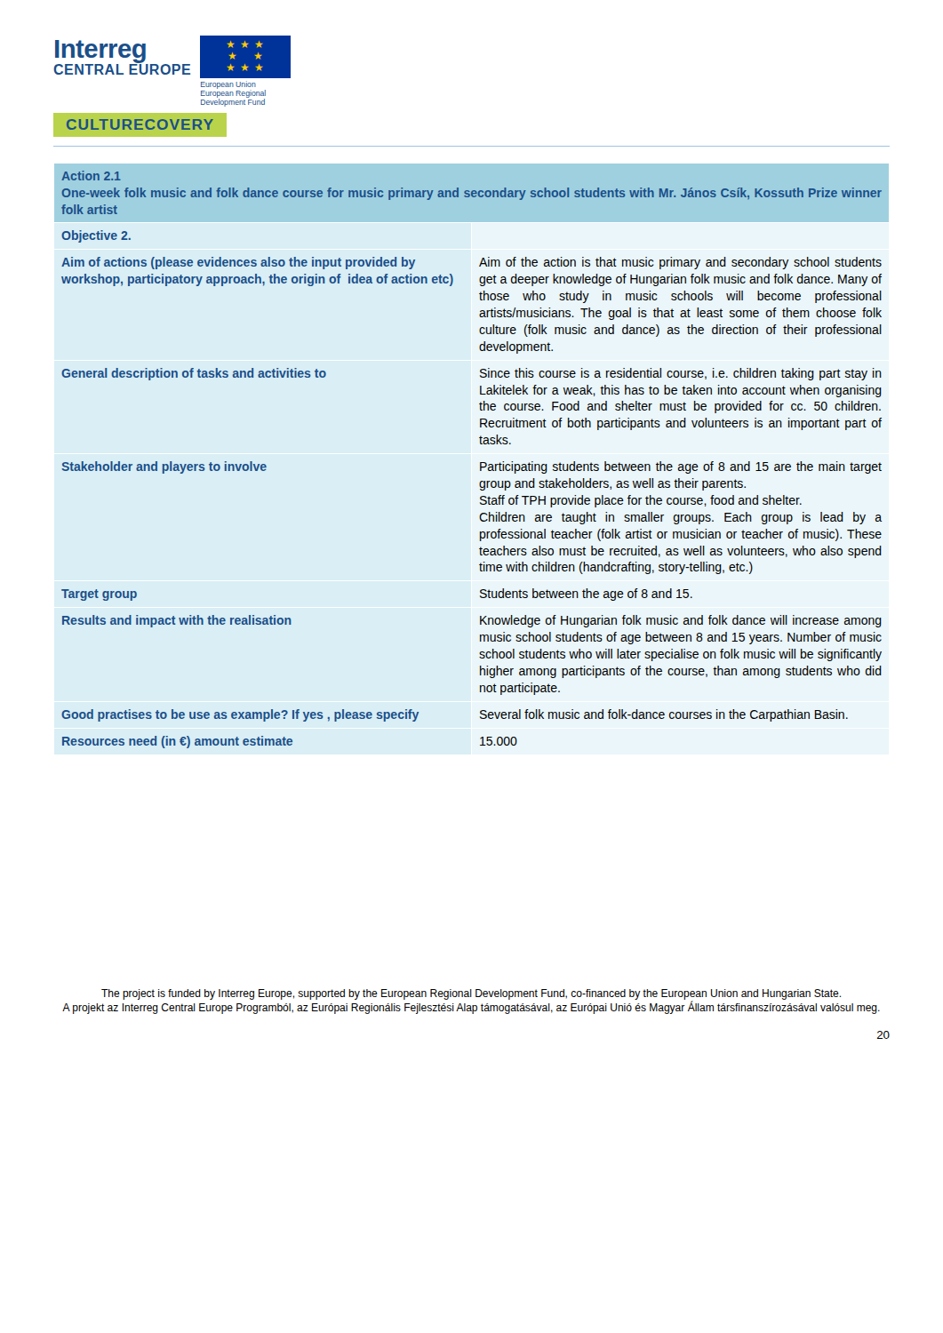Interreg
CENTRAL EUROPE
★ ★ ★
★ ★
★ ★ ★
European Union
European Regional
Development Fund
CULTURECOVERY
| Action 2.1 One-week folk music and folk dance course for music primary and secondary school students with Mr. János Csík, Kossuth Prize winner folk artist |
| Objective 2. | |
| Aim of actions (please evidences also the input provided by workshop, participatory approach, the origin of idea of action etc) | Aim of the action is that music primary and secondary school students get a deeper knowledge of Hungarian folk music and folk dance. Many of those who study in music schools will become professional artists/musicians. The goal is that at least some of them choose folk culture (folk music and dance) as the direction of their professional development. |
| General description of tasks and activities to | Since this course is a residential course, i.e. children taking part stay in Lakitelek for a weak, this has to be taken into account when organising the course. Food and shelter must be provided for cc. 50 children. Recruitment of both participants and volunteers is an important part of tasks. |
| Stakeholder and players to involve | Participating students between the age of 8 and 15 are the main target group and stakeholders, as well as their parents. Staff of TPH provide place for the course, food and shelter. Children are taught in smaller groups. Each group is lead by a professional teacher (folk artist or musician or teacher of music). These teachers also must be recruited, as well as volunteers, who also spend time with children (handcrafting, story-telling, etc.) |
| Target group | Students between the age of 8 and 15. |
| Results and impact with the realisation | Knowledge of Hungarian folk music and folk dance will increase among music school students of age between 8 and 15 years. Number of music school students who will later specialise on folk music will be significantly higher among participants of the course, than among students who did not participate. |
| Good practises to be use as example? If yes , please specify | Several folk music and folk-dance courses in the Carpathian Basin. |
| Resources need (in €) amount estimate | 15.000 |
The project is funded by Interreg Europe, supported by the European Regional Development Fund, co-financed by the European Union and Hungarian State.
A projekt az Interreg Central Europe Programból, az Európai Regionális Fejlesztési Alap támogatásával, az Európai Unió és Magyar Állam társfinanszírozásával valósul meg.
20